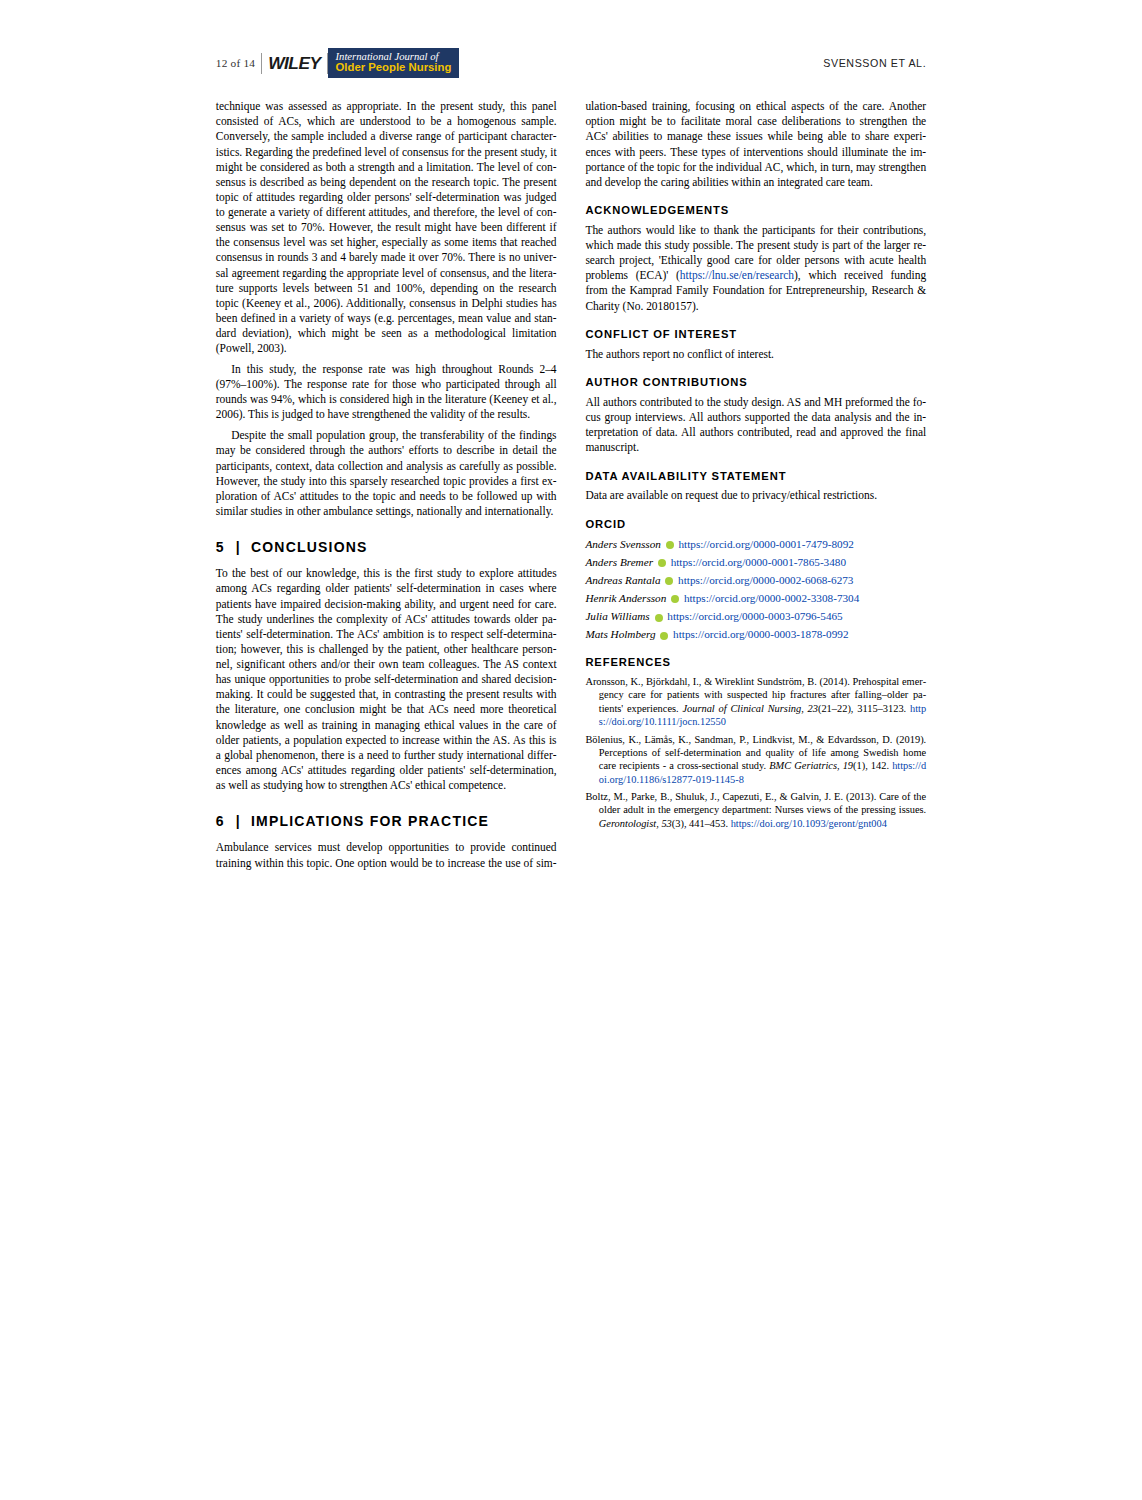12 of 14 WILEY International Journal of Older People Nursing
SVENSSON ET AL.
technique was assessed as appropriate. In the present study, this panel consisted of ACs, which are understood to be a homogenous sample. Conversely, the sample included a diverse range of participant characteristics. Regarding the predefined level of consensus for the present study, it might be considered as both a strength and a limitation. The level of consensus is described as being dependent on the research topic. The present topic of attitudes regarding older persons' self-determination was judged to generate a variety of different attitudes, and therefore, the level of consensus was set to 70%. However, the result might have been different if the consensus level was set higher, especially as some items that reached consensus in rounds 3 and 4 barely made it over 70%. There is no universal agreement regarding the appropriate level of consensus, and the literature supports levels between 51 and 100%, depending on the research topic (Keeney et al., 2006). Additionally, consensus in Delphi studies has been defined in a variety of ways (e.g. percentages, mean value and standard deviation), which might be seen as a methodological limitation (Powell, 2003).
In this study, the response rate was high throughout Rounds 2–4 (97%–100%). The response rate for those who participated through all rounds was 94%, which is considered high in the literature (Keeney et al., 2006). This is judged to have strengthened the validity of the results.
Despite the small population group, the transferability of the findings may be considered through the authors' efforts to describe in detail the participants, context, data collection and analysis as carefully as possible. However, the study into this sparsely researched topic provides a first exploration of ACs' attitudes to the topic and needs to be followed up with similar studies in other ambulance settings, nationally and internationally.
5 | CONCLUSIONS
To the best of our knowledge, this is the first study to explore attitudes among ACs regarding older patients' self-determination in cases where patients have impaired decision-making ability, and urgent need for care. The study underlines the complexity of ACs' attitudes towards older patients' self-determination. The ACs' ambition is to respect self-determination; however, this is challenged by the patient, other healthcare personnel, significant others and/or their own team colleagues. The AS context has unique opportunities to probe self-determination and shared decision-making. It could be suggested that, in contrasting the present results with the literature, one conclusion might be that ACs need more theoretical knowledge as well as training in managing ethical values in the care of older patients, a population expected to increase within the AS. As this is a global phenomenon, there is a need to further study international differences among ACs' attitudes regarding older patients' self-determination, as well as studying how to strengthen ACs' ethical competence.
6 | IMPLICATIONS FOR PRACTICE
Ambulance services must develop opportunities to provide continued training within this topic. One option would be to increase the use of simulation-based training, focusing on ethical aspects of the care. Another option might be to facilitate moral case deliberations to strengthen the ACs' abilities to manage these issues while being able to share experiences with peers. These types of interventions should illuminate the importance of the topic for the individual AC, which, in turn, may strengthen and develop the caring abilities within an integrated care team.
ACKNOWLEDGEMENTS
The authors would like to thank the participants for their contributions, which made this study possible. The present study is part of the larger research project, 'Ethically good care for older persons with acute health problems (ECA)' (https://lnu.se/en/research), which received funding from the Kamprad Family Foundation for Entrepreneurship, Research & Charity (No. 20180157).
CONFLICT OF INTEREST
The authors report no conflict of interest.
AUTHOR CONTRIBUTIONS
All authors contributed to the study design. AS and MH preformed the focus group interviews. All authors supported the data analysis and the interpretation of data. All authors contributed, read and approved the final manuscript.
DATA AVAILABILITY STATEMENT
Data are available on request due to privacy/ethical restrictions.
ORCID
Anders Svensson https://orcid.org/0000-0001-7479-8092
Anders Bremer https://orcid.org/0000-0001-7865-3480
Andreas Rantala https://orcid.org/0000-0002-6068-6273
Henrik Andersson https://orcid.org/0000-0002-3308-7304
Julia Williams https://orcid.org/0000-0003-0796-5465
Mats Holmberg https://orcid.org/0000-0003-1878-0992
REFERENCES
Aronsson, K., Björkdahl, I., & Wireklint Sundström, B. (2014). Prehospital emergency care for patients with suspected hip fractures after falling–older patients' experiences. Journal of Clinical Nursing, 23(21–22), 3115–3123. https://doi.org/10.1111/jocn.12550
Bölenius, K., Lämås, K., Sandman, P., Lindkvist, M., & Edvardsson, D. (2019). Perceptions of self-determination and quality of life among Swedish home care recipients - a cross-sectional study. BMC Geriatrics, 19(1), 142. https://doi.org/10.1186/s12877-019-1145-8
Boltz, M., Parke, B., Shuluk, J., Capezuti, E., & Galvin, J. E. (2013). Care of the older adult in the emergency department: Nurses views of the pressing issues. Gerontologist, 53(3), 441–453. https://doi.org/10.1093/geront/gnt004